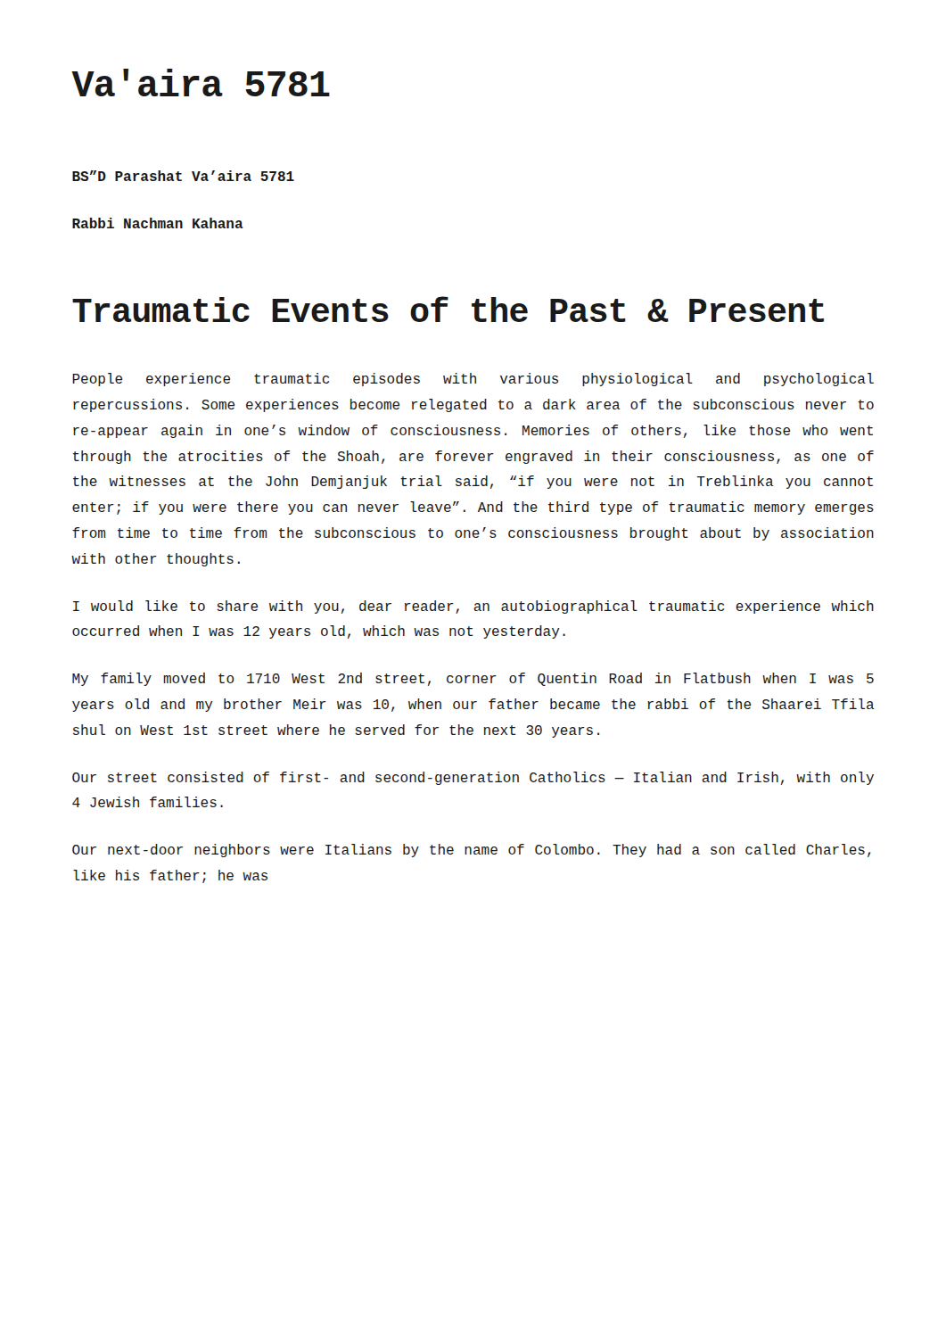Va'aira 5781
BS”D Parashat Va’aira 5781
Rabbi Nachman Kahana
Traumatic Events of the Past & Present
People experience traumatic episodes with various physiological and psychological repercussions. Some experiences become relegated to a dark area of the subconscious never to re-appear again in one’s window of consciousness. Memories of others, like those who went through the atrocities of the Shoah, are forever engraved in their consciousness, as one of the witnesses at the John Demjanjuk trial said, “if you were not in Treblinka you cannot enter; if you were there you can never leave”. And the third type of traumatic memory emerges from time to time from the subconscious to one’s consciousness brought about by association with other thoughts.
I would like to share with you, dear reader, an autobiographical traumatic experience which occurred when I was 12 years old, which was not yesterday.
My family moved to 1710 West 2nd street, corner of Quentin Road in Flatbush when I was 5 years old and my brother Meir was 10, when our father became the rabbi of the Shaarei Tfila shul on West 1st street where he served for the next 30 years.
Our street consisted of first- and second-generation Catholics — Italian and Irish, with only 4 Jewish families.
Our next-door neighbors were Italians by the name of Colombo. They had a son called Charles, like his father; he was